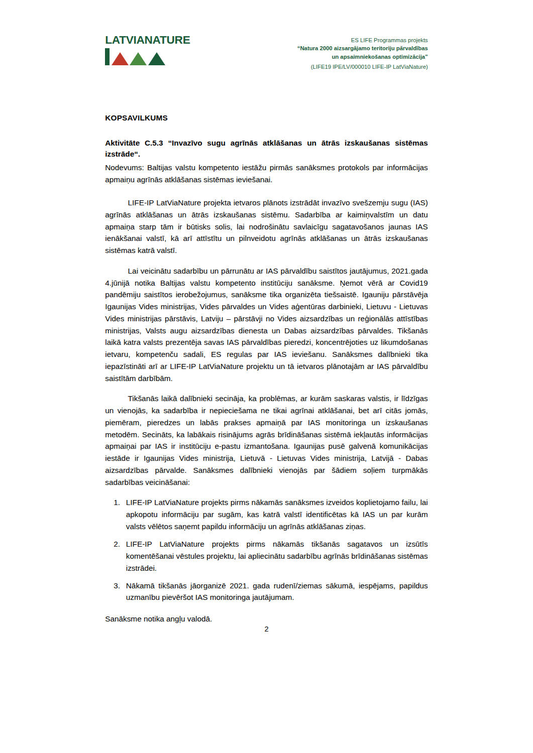LATVIA NATURE
ES LIFE Programmas projekts
“Natura 2000 aizsargājamo teritoriju pārvaldības
un apsaimniekošanas optimizācija”
(LIFE19 IPE/LV/000010 LIFE-IP LatViaNature)
KOPSAVILKUMS
Aktivitāte C.5.3 “Invazīvo sugu agrīnās atklāšanas un ātrās izskaušanas sistēmas izstrāde“.
Nodevums: Baltijas valstu kompetento iestāžu pirmās sanāksmes protokols par informācijas apmaiņu agrīnās atklāšanas sistēmas ieviešanai.
LIFE-IP LatViaNature projekta ietvaros plānots izstrādāt invazīvo svešzemju sugu (IAS) agrīnās atklāšanas un ātrās izskaušanas sistēmu. Sadarbība ar kaimiņvalstīm un datu apmaiņa starp tām ir būtisks solis, lai nodrošinātu savlaicīgu sagatavošanos jaunas IAS ienākšanai valstī, kā arī attīstītu un pilnveidotu agrīnās atklāšanas un ātrās izskaušanas sistēmas katrā valstī.
Lai veicinātu sadarbību un pārrunātu ar IAS pārvaldību saistītos jautājumus, 2021.gada 4.jūnijā notika Baltijas valstu kompetento institūciju sanāksme. Ņemot vērā ar Covid19 pandēmiju saistītos ierobežojumus, sanāksme tika organizēta tiešsaistē. Igauniju pārstāvēja Igaunijas Vides ministrijas, Vides pārvaldes un Vides aģentūras darbinieki, Lietuvu - Lietuvas Vides ministrijas pārstāvis, Latviju – pārstāvji no Vides aizsardzības un reģionālās attīstības ministrijas, Valsts augu aizsardzības dienesta un Dabas aizsardzības pārvaldes. Tikšanās laikā katra valsts prezentēja savas IAS pārvaldības pieredzi, koncentrējoties uz likumdošanas ietvaru, kompetenču sadali, ES regulas par IAS ieviešanu. Sanāksmes dalībnieki tika iepazīstināti arī ar LIFE-IP LatViaNature projektu un tā ietvaros plānotajām ar IAS pārvaldību saistītām darbībām.
Tikšanās laikā dalībnieki secināja, ka problēmas, ar kurām saskaras valstis, ir līdzīgas un vienojās, ka sadarbība ir nepieciešama ne tikai agrīnai atklāšanai, bet arī citās jomās, piemēram, pieredzes un labās prakses apmaiņā par IAS monitoringa un izskaušanas metodēm. Secināts, ka labākais risinājums agrās brīdināšanas sistēmā iekļautās informācijas apmaiņai par IAS ir institūciju e-pastu izmantošana. Igaunijas pusē galvenā komunikācijas iestāde ir Igaunijas Vides ministrija, Lietuvā - Lietuvas Vides ministrija, Latvijā - Dabas aizsardzības pārvalde. Sanāksmes dalībnieki vienojās par šādiem soļiem turpmākās sadarbības veicināšanai:
LIFE-IP LatViaNature projekts pirms nākamās sanāksmes izveidos koplietojamo failu, lai apkopotu informāciju par sugām, kas katrā valstī identificētas kā IAS un par kurām valsts vēlētos saņemt papildu informāciju un agrīnās atklāšanas ziņas.
LIFE-IP LatViaNature projekts pirms nākamās tikšanās sagatavos un izsūtīs komentēšanai vēstules projektu, lai apliecinātu sadarbību agrīnās brīdināšanas sistēmas izstrādei.
Nākamā tikšanās jāorganizē 2021. gada rudenī/ziemas sākumā, iespējams, papildus uzmanību pievēršot IAS monitoringa jautājumam.
Sanāksme notika angļu valodā.
2